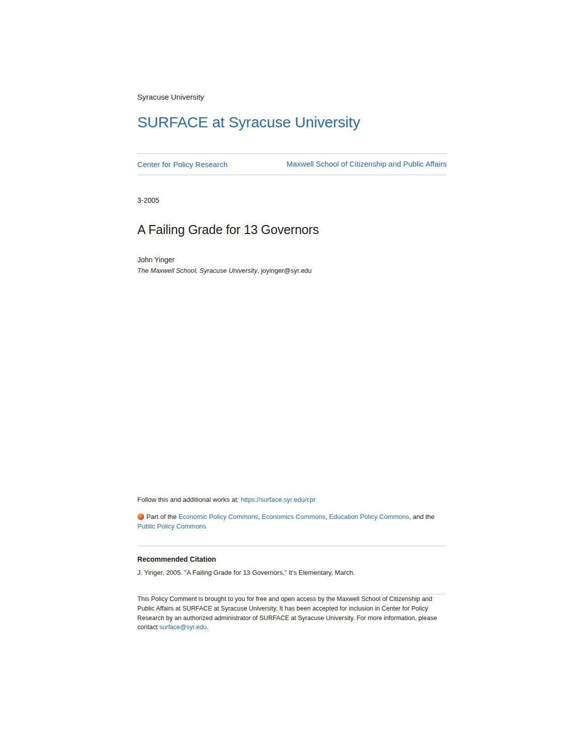Syracuse University
SURFACE at Syracuse University
Center for Policy Research
Maxwell School of Citizenship and Public Affairs
3-2005
A Failing Grade for 13 Governors
John Yinger
The Maxwell School, Syracuse University, joyinger@syr.edu
Follow this and additional works at: https://surface.syr.edu/cpr
Part of the Economic Policy Commons, Economics Commons, Education Policy Commons, and the Public Policy Commons
Recommended Citation
J. Yinger, 2005. "A Failing Grade for 13 Governors," It's Elementary, March.
This Policy Comment is brought to you for free and open access by the Maxwell School of Citizenship and Public Affairs at SURFACE at Syracuse University. It has been accepted for inclusion in Center for Policy Research by an authorized administrator of SURFACE at Syracuse University. For more information, please contact surface@syr.edu.